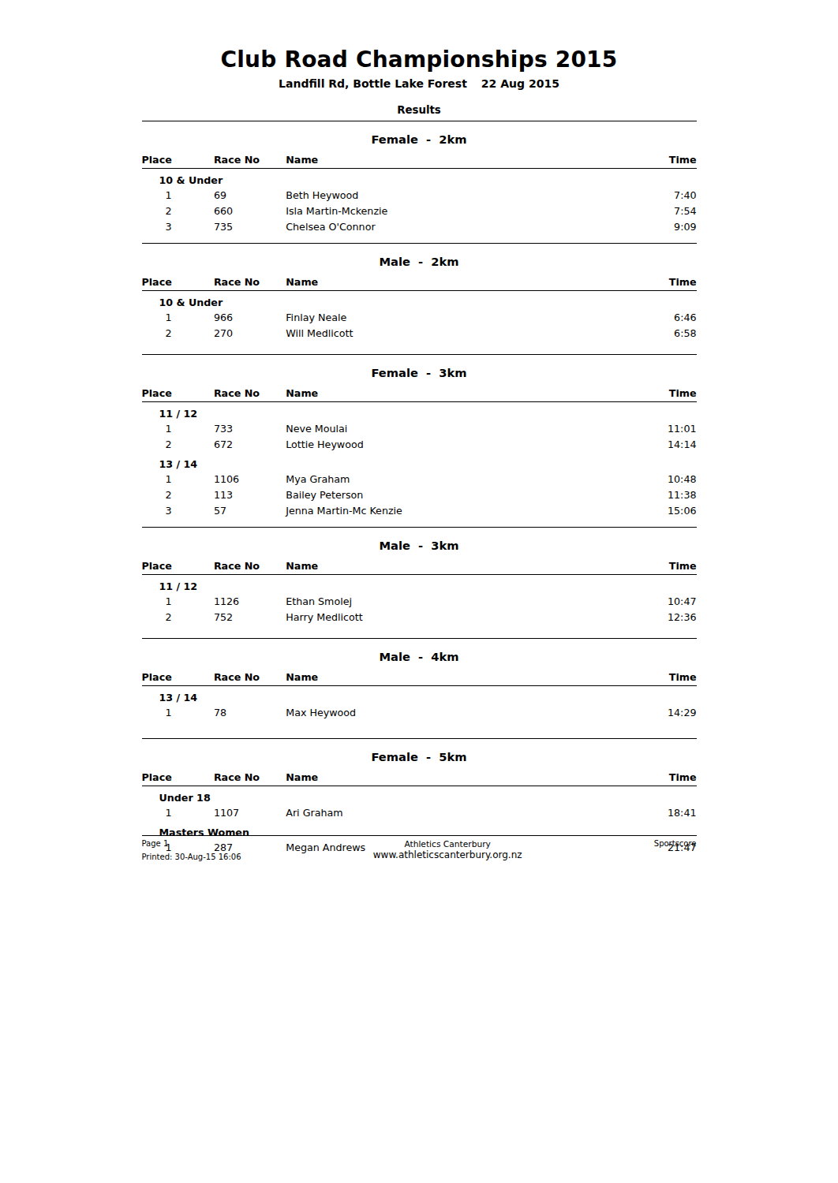Club Road Championships 2015
Landfill Rd, Bottle Lake Forest 22 Aug 2015
Results
Female - 2km
| Place | Race No | Name | Time |
| --- | --- | --- | --- |
| 10 & Under |
| 1 | 69 | Beth Heywood | 7:40 |
| 2 | 660 | Isla Martin-Mckenzie | 7:54 |
| 3 | 735 | Chelsea O'Connor | 9:09 |
Male - 2km
| Place | Race No | Name | Time |
| --- | --- | --- | --- |
| 10 & Under |
| 1 | 966 | Finlay Neale | 6:46 |
| 2 | 270 | Will Medlicott | 6:58 |
Female - 3km
| Place | Race No | Name | Time |
| --- | --- | --- | --- |
| 11 / 12 |
| 1 | 733 | Neve Moulai | 11:01 |
| 2 | 672 | Lottie Heywood | 14:14 |
| 13 / 14 |
| 1 | 1106 | Mya Graham | 10:48 |
| 2 | 113 | Bailey Peterson | 11:38 |
| 3 | 57 | Jenna Martin-Mc Kenzie | 15:06 |
Male - 3km
| Place | Race No | Name | Time |
| --- | --- | --- | --- |
| 11 / 12 |
| 1 | 1126 | Ethan Smolej | 10:47 |
| 2 | 752 | Harry Medlicott | 12:36 |
Male - 4km
| Place | Race No | Name | Time |
| --- | --- | --- | --- |
| 13 / 14 |
| 1 | 78 | Max Heywood | 14:29 |
Female - 5km
| Place | Race No | Name | Time |
| --- | --- | --- | --- |
| Under 18 |
| 1 | 1107 | Ari Graham | 18:41 |
| Masters Women |
| 1 | 287 | Megan Andrews | 21:47 |
Page 1
Printed: 30-Aug-15 16:06
Athletics Canterbury
www.athleticscanterbury.org.nz
Sportscore